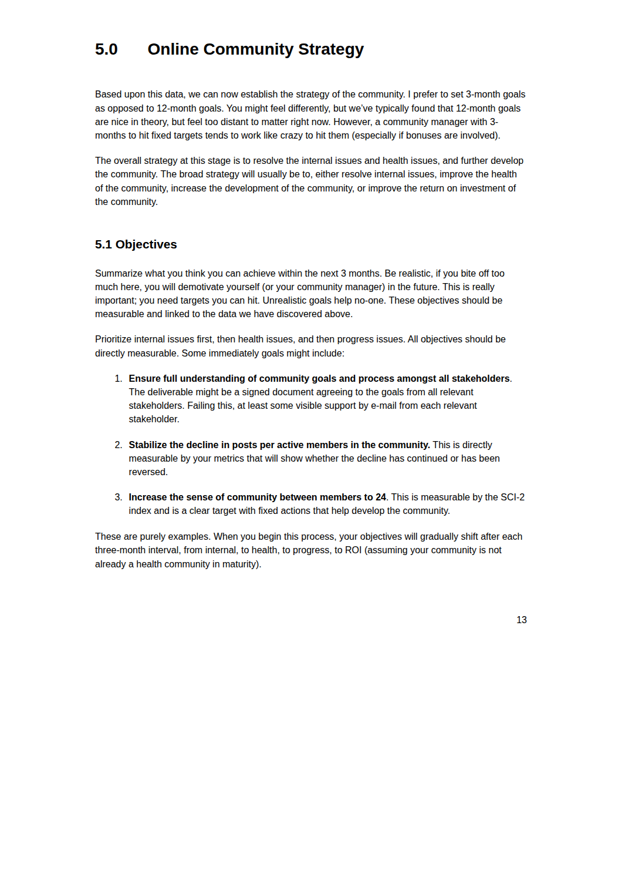5.0 Online Community Strategy
Based upon this data, we can now establish the strategy of the community. I prefer to set 3-month goals as opposed to 12-month goals. You might feel differently, but we’ve typically found that 12-month goals are nice in theory, but feel too distant to matter right now. However, a community manager with 3-months to hit fixed targets tends to work like crazy to hit them (especially if bonuses are involved).
The overall strategy at this stage is to resolve the internal issues and health issues, and further develop the community. The broad strategy will usually be to, either resolve internal issues, improve the health of the community, increase the development of the community, or improve the return on investment of the community.
5.1 Objectives
Summarize what you think you can achieve within the next 3 months. Be realistic, if you bite off too much here, you will demotivate yourself (or your community manager) in the future. This is really important; you need targets you can hit. Unrealistic goals help no-one. These objectives should be measurable and linked to the data we have discovered above.
Prioritize internal issues first, then health issues, and then progress issues. All objectives should be directly measurable. Some immediately goals might include:
Ensure full understanding of community goals and process amongst all stakeholders. The deliverable might be a signed document agreeing to the goals from all relevant stakeholders. Failing this, at least some visible support by e-mail from each relevant stakeholder.
Stabilize the decline in posts per active members in the community. This is directly measurable by your metrics that will show whether the decline has continued or has been reversed.
Increase the sense of community between members to 24. This is measurable by the SCI-2 index and is a clear target with fixed actions that help develop the community.
These are purely examples. When you begin this process, your objectives will gradually shift after each three-month interval, from internal, to health, to progress, to ROI (assuming your community is not already a health community in maturity).
13